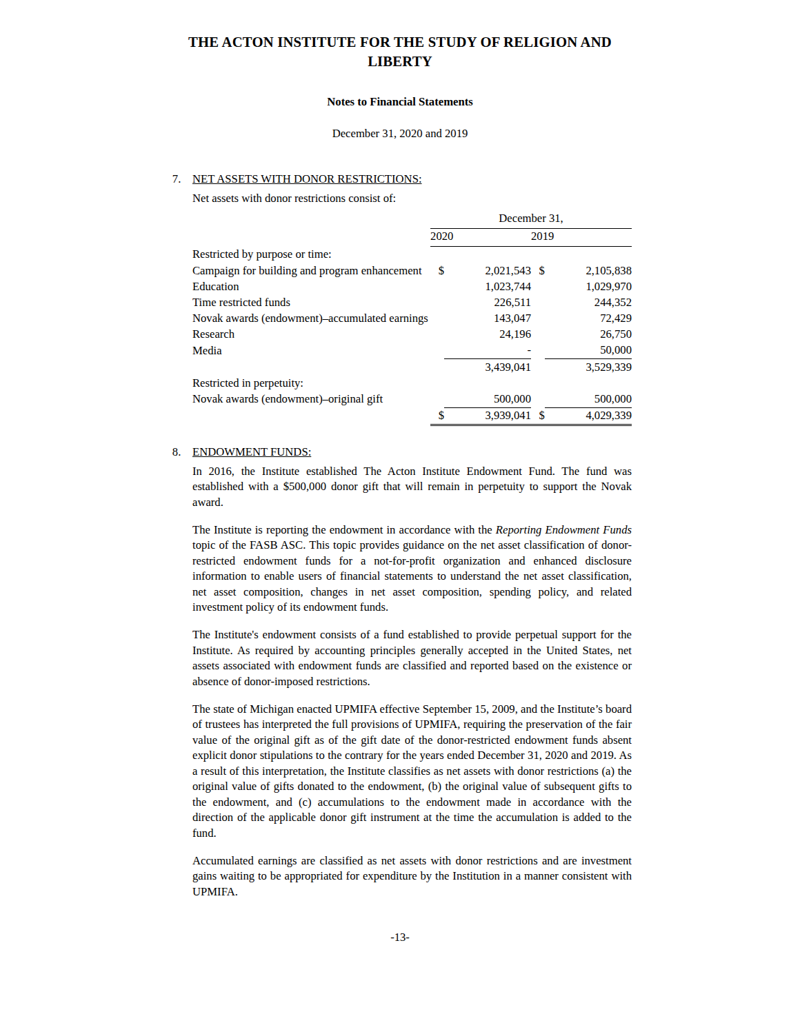THE ACTON INSTITUTE FOR THE STUDY OF RELIGION AND LIBERTY
Notes to Financial Statements
December 31, 2020 and 2019
Net Assets With Donor Restrictions:
Net assets with donor restrictions consist of:
| | December 31, |
| | 2020 | 2019 |
| Restricted by purpose or time: | | | | |
| Campaign for building and program enhancement | $ | 2,021,543 | $ | 2,105,838 |
| Education | | 1,023,744 | | 1,029,970 |
| Time restricted funds | | 226,511 | | 244,352 |
| Novak awards (endowment)–accumulated earnings | | 143,047 | | 72,429 |
| Research | | 24,196 | | 26,750 |
| Media | | - | | 50,000 |
| | | 3,439,041 | | 3,529,339 |
| Restricted in perpetuity: | | | | |
| Novak awards (endowment)–original gift | | 500,000 | | 500,000 |
| | $ | 3,939,041 | $ | 4,029,339 |
Endowment Funds:
In 2016, the Institute established The Acton Institute Endowment Fund. The fund was established with a $500,000 donor gift that will remain in perpetuity to support the Novak award.
The Institute is reporting the endowment in accordance with the Reporting Endowment Funds topic of the FASB ASC. This topic provides guidance on the net asset classification of donor-restricted endowment funds for a not-for-profit organization and enhanced disclosure information to enable users of financial statements to understand the net asset classification, net asset composition, changes in net asset composition, spending policy, and related investment policy of its endowment funds.
The Institute's endowment consists of a fund established to provide perpetual support for the Institute. As required by accounting principles generally accepted in the United States, net assets associated with endowment funds are classified and reported based on the existence or absence of donor-imposed restrictions.
The state of Michigan enacted UPMIFA effective September 15, 2009, and the Institute’s board of trustees has interpreted the full provisions of UPMIFA, requiring the preservation of the fair value of the original gift as of the gift date of the donor-restricted endowment funds absent explicit donor stipulations to the contrary for the years ended December 31, 2020 and 2019. As a result of this interpretation, the Institute classifies as net assets with donor restrictions (a) the original value of gifts donated to the endowment, (b) the original value of subsequent gifts to the endowment, and (c) accumulations to the endowment made in accordance with the direction of the applicable donor gift instrument at the time the accumulation is added to the fund.
Accumulated earnings are classified as net assets with donor restrictions and are investment gains waiting to be appropriated for expenditure by the Institution in a manner consistent with UPMIFA.
-13-